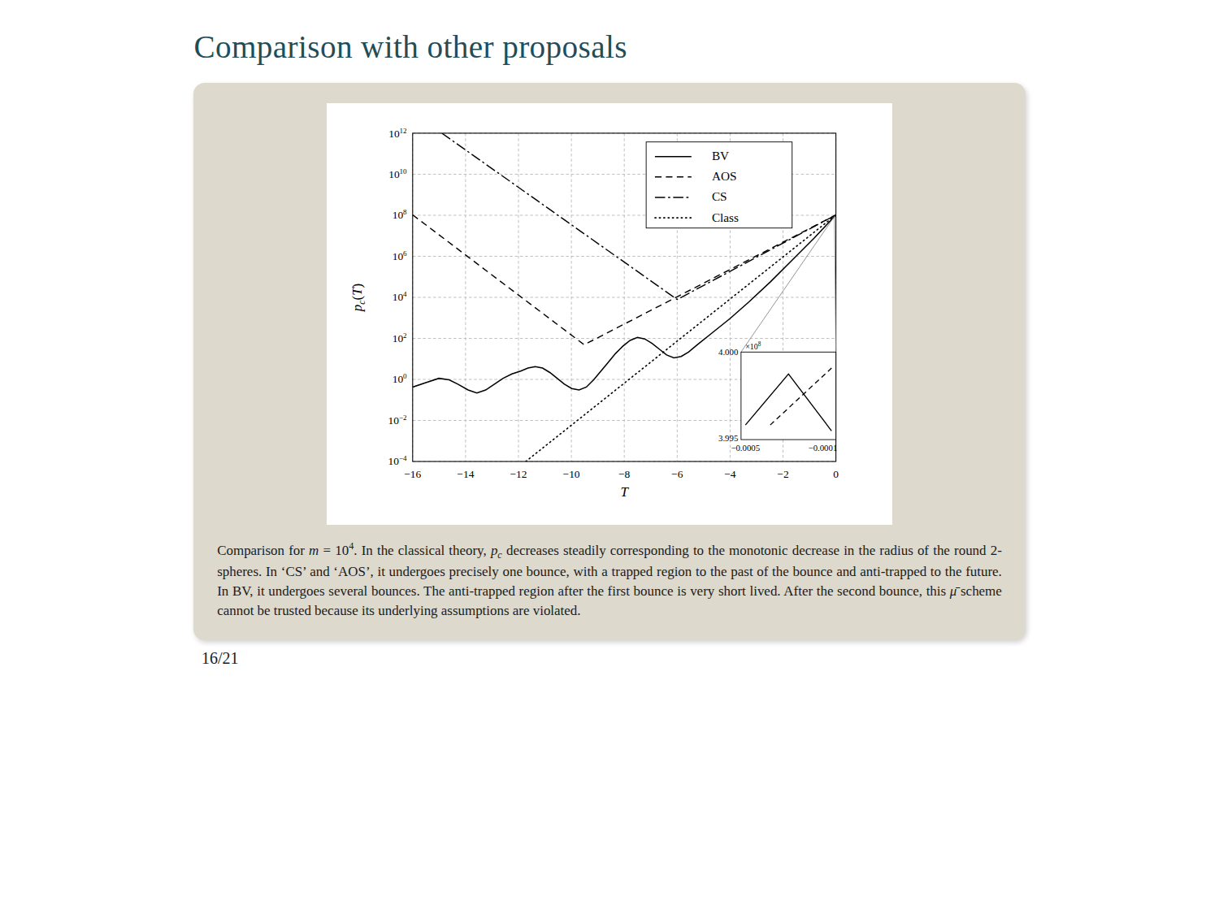Comparison with other proposals
10−4 10−2 100 102 104 106 108 1010 1012 −16 −14 −12 −10 −8 −6 −4 −2 0 T pc(T) BV AOS CS Class 4.000 3.995 ×108 −0.0005 −0.0001
Comparison for m = 104. In the classical theory, pc decreases steadily corresponding to the monotonic decrease in the radius of the round 2-spheres. In ‘CS’ and ‘AOS’, it undergoes precisely one bounce, with a trapped region to the past of the bounce and anti-trapped to the future. In BV, it undergoes several bounces. The anti-trapped region after the first bounce is very short lived. After the second bounce, this μ̄ scheme cannot be trusted because its underlying assumptions are violated.
16/21